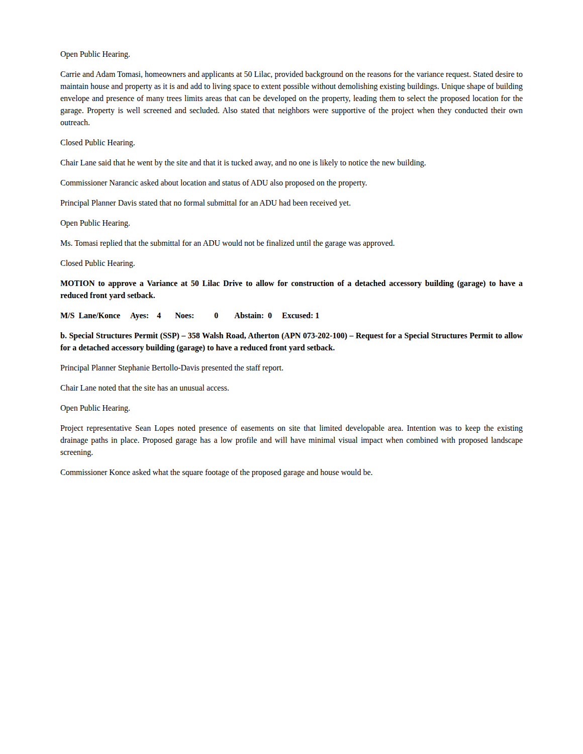Open Public Hearing.
Carrie and Adam Tomasi, homeowners and applicants at 50 Lilac, provided background on the reasons for the variance request. Stated desire to maintain house and property as it is and add to living space to extent possible without demolishing existing buildings. Unique shape of building envelope and presence of many trees limits areas that can be developed on the property, leading them to select the proposed location for the garage. Property is well screened and secluded. Also stated that neighbors were supportive of the project when they conducted their own outreach.
Closed Public Hearing.
Chair Lane said that he went by the site and that it is tucked away, and no one is likely to notice the new building.
Commissioner Narancic asked about location and status of ADU also proposed on the property.
Principal Planner Davis stated that no formal submittal for an ADU had been received yet.
Open Public Hearing.
Ms. Tomasi replied that the submittal for an ADU would not be finalized until the garage was approved.
Closed Public Hearing.
MOTION to approve a Variance at 50 Lilac Drive to allow for construction of a detached accessory building (garage) to have a reduced front yard setback.
M/S Lane/Konce Ayes: 4 Noes: 0 Abstain: 0 Excused: 1
b. Special Structures Permit (SSP) – 358 Walsh Road, Atherton (APN 073-202-100) – Request for a Special Structures Permit to allow for a detached accessory building (garage) to have a reduced front yard setback.
Principal Planner Stephanie Bertollo-Davis presented the staff report.
Chair Lane noted that the site has an unusual access.
Open Public Hearing.
Project representative Sean Lopes noted presence of easements on site that limited developable area. Intention was to keep the existing drainage paths in place. Proposed garage has a low profile and will have minimal visual impact when combined with proposed landscape screening.
Commissioner Konce asked what the square footage of the proposed garage and house would be.